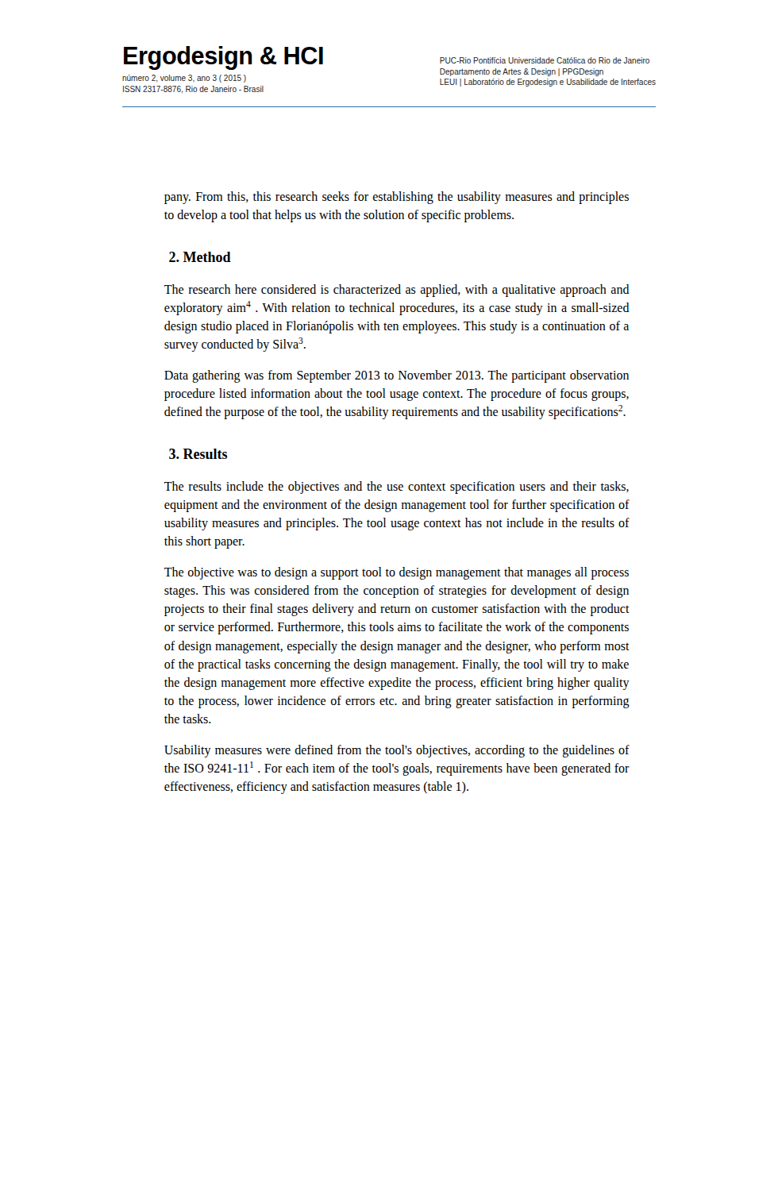Ergodesign & HCI
número 2, volume 3, ano 3 ( 2015 )
ISSN 2317-8876, Rio de Janeiro - Brasil
PUC-Rio Pontifícia Universidade Católica do Rio de Janeiro
Departamento de Artes & Design | PPGDesign
LEUI | Laboratório de Ergodesign e Usabilidade de Interfaces
pany. From this, this research seeks for establishing the usability measures and principles to develop a tool that helps us with the solution of specific problems.
2. Method
The research here considered is characterized as applied, with a qualitative approach and exploratory aim4 . With relation to technical procedures, its a case study in a small-sized design studio placed in Florianópolis with ten employees. This study is a continuation of a survey conducted by Silva3.
Data gathering was from September 2013 to November 2013. The participant observation procedure listed information about the tool usage context. The procedure of focus groups, defined the purpose of the tool, the usability requirements and the usability specifications2.
3. Results
The results include the objectives and the use context specification users and their tasks, equipment and the environment of the design management tool for further specification of usability measures and principles. The tool usage context has not include in the results of this short paper.
The objective was to design a support tool to design management that manages all process stages. This was considered from the conception of strategies for development of design projects to their final stages delivery and return on customer satisfaction with the product or service performed. Furthermore, this tools aims to facilitate the work of the components of design management, especially the design manager and the designer, who perform most of the practical tasks concerning the design management. Finally, the tool will try to make the design management more effective expedite the process, efficient bring higher quality to the process, lower incidence of errors etc. and bring greater satisfaction in performing the tasks.
Usability measures were defined from the tool's objectives, according to the guidelines of the ISO 9241-111 . For each item of the tool's goals, requirements have been generated for effectiveness, efficiency and satisfaction measures (table 1).